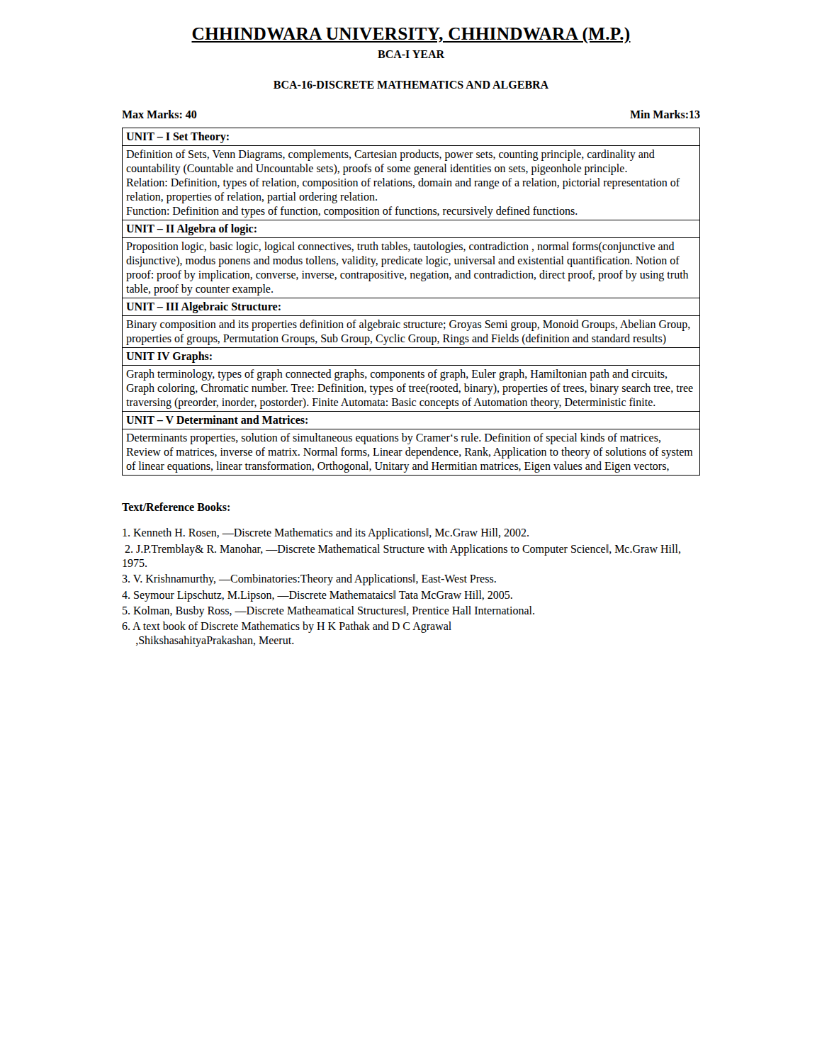CHHINDWARA UNIVERSITY, CHHINDWARA (M.P.)
BCA-I YEAR
BCA-16-DISCRETE MATHEMATICS AND ALGEBRA
Max Marks: 40 Min Marks:13
| UNIT – I Set Theory: |
| Definition of Sets, Venn Diagrams, complements, Cartesian products, power sets, counting principle, cardinality and countability (Countable and Uncountable sets), proofs of some general identities on sets, pigeonhole principle. Relation: Definition, types of relation, composition of relations, domain and range of a relation, pictorial representation of relation, properties of relation, partial ordering relation. Function: Definition and types of function, composition of functions, recursively defined functions. |
| UNIT – II Algebra of logic: |
| Proposition logic, basic logic, logical connectives, truth tables, tautologies, contradiction , normal forms(conjunctive and disjunctive), modus ponens and modus tollens, validity, predicate logic, universal and existential quantification. Notion of proof: proof by implication, converse, inverse, contrapositive, negation, and contradiction, direct proof, proof by using truth table, proof by counter example. |
| UNIT – III Algebraic Structure: |
| Binary composition and its properties definition of algebraic structure; Groyas Semi group, Monoid Groups, Abelian Group, properties of groups, Permutation Groups, Sub Group, Cyclic Group, Rings and Fields (definition and standard results) |
| UNIT IV Graphs: |
| Graph terminology, types of graph connected graphs, components of graph, Euler graph, Hamiltonian path and circuits, Graph coloring, Chromatic number. Tree: Definition, types of tree(rooted, binary), properties of trees, binary search tree, tree traversing (preorder, inorder, postorder). Finite Automata: Basic concepts of Automation theory, Deterministic finite. |
| UNIT – V Determinant and Matrices: |
| Determinants properties, solution of simultaneous equations by Cramer‘s rule. Definition of special kinds of matrices, Review of matrices, inverse of matrix. Normal forms, Linear dependence, Rank, Application to theory of solutions of system of linear equations, linear transformation, Orthogonal, Unitary and Hermitian matrices, Eigen values and Eigen vectors, |
Text/Reference Books:
1. Kenneth H. Rosen, —Discrete Mathematics and its Applications‖, Mc.Graw Hill, 2002.
2. J.P.Tremblay& R. Manohar, —Discrete Mathematical Structure with Applications to Computer Science‖, Mc.Graw Hill, 1975.
3. V. Krishnamurthy, —Combinatories:Theory and Applications‖, East-West Press.
4. Seymour Lipschutz, M.Lipson, —Discrete Mathemataics‖ Tata McGraw Hill, 2005.
5. Kolman, Busby Ross, —Discrete Matheamatical Structures‖, Prentice Hall International.
6. A text book of Discrete Mathematics by H K Pathak and D C Agrawal ,ShikshasahityaPrakashan, Meerut.